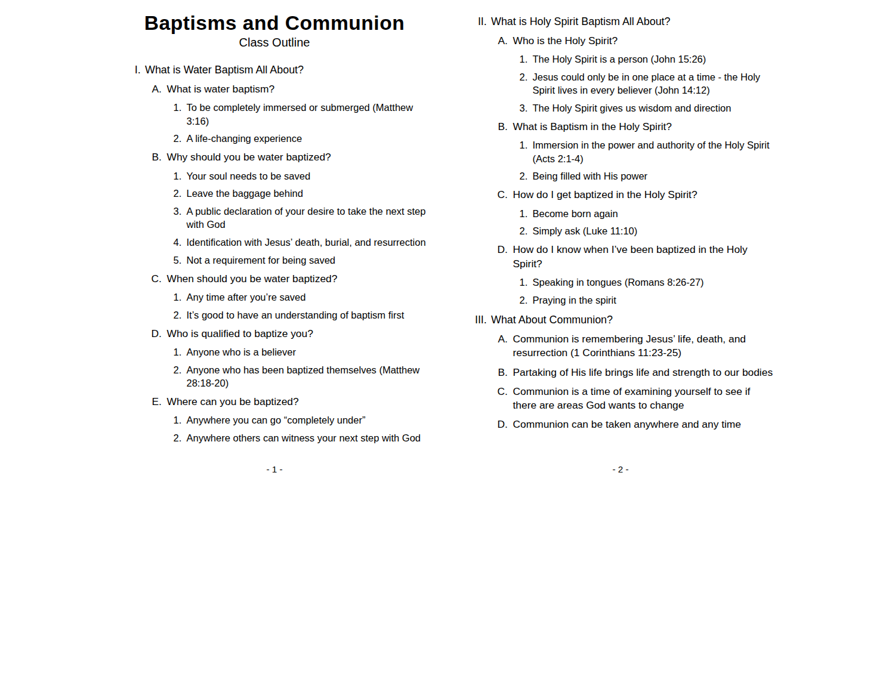Baptisms and Communion
Class Outline
What is Water Baptism All About?
What is water baptism?
To be completely immersed or submerged (Matthew 3:16)
A life-changing experience
Why should you be water baptized?
Your soul needs to be saved
Leave the baggage behind
A public declaration of your desire to take the next step with God
Identification with Jesus’ death, burial, and resurrection
Not a requirement for being saved
When should you be water baptized?
Any time after you’re saved
It’s good to have an understanding of baptism first
Who is qualified to baptize you?
Anyone who is a believer
Anyone who has been baptized themselves (Matthew 28:18-20)
Where can you be baptized?
Anywhere you can go “completely under”
Anywhere others can witness your next step with God
- 1 -
What is Holy Spirit Baptism All About?
Who is the Holy Spirit?
The Holy Spirit is a person (John 15:26)
Jesus could only be in one place at a time - the Holy Spirit lives in every believer (John 14:12)
The Holy Spirit gives us wisdom and direction
What is Baptism in the Holy Spirit?
Immersion in the power and authority of the Holy Spirit (Acts 2:1-4)
Being filled with His power
How do I get baptized in the Holy Spirit?
Become born again
Simply ask (Luke 11:10)
How do I know when I’ve been baptized in the Holy Spirit?
Speaking in tongues (Romans 8:26-27)
Praying in the spirit
What About Communion?
Communion is remembering Jesus’ life, death, and resurrection (1 Corinthians 11:23-25)
Partaking of His life brings life and strength to our bodies
Communion is a time of examining yourself to see if there are areas God wants to change
Communion can be taken anywhere and any time
- 2 -